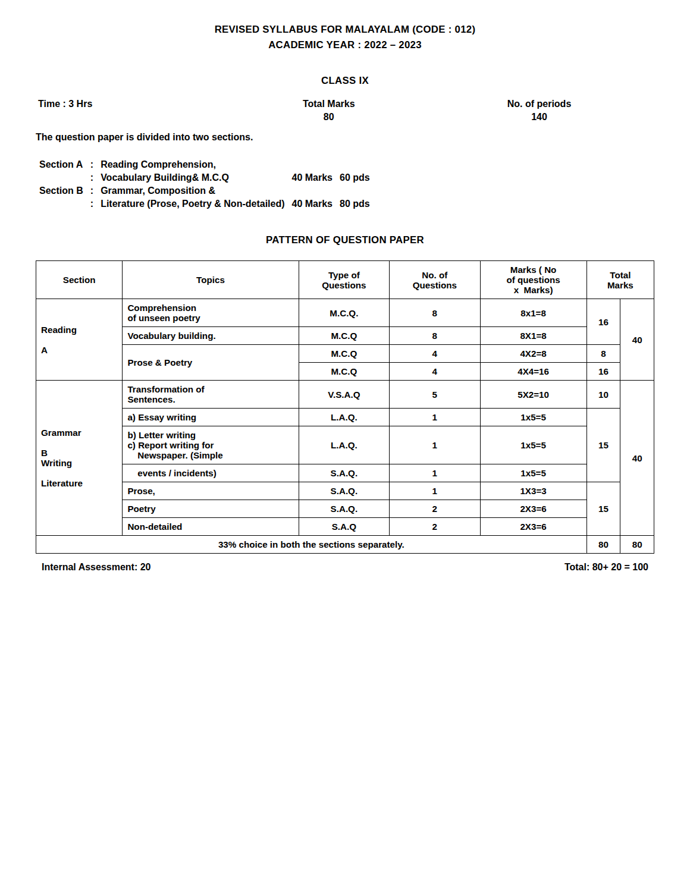REVISED SYLLABUS FOR MALAYALAM (CODE : 012)
ACADEMIC YEAR : 2022 – 2023
CLASS IX
| Time : 3 Hrs | Total Marks | No. of periods |
| | 80 | 140 |
The question paper is divided into two sections.
| Section A | : | Reading Comprehension, | | |
| | : | Vocabulary Building& M.C.Q | 40 Marks | 60 pds |
| Section B | : | Grammar, Composition & | | |
| | : | Literature (Prose, Poetry & Non-detailed) | 40 Marks | 80 pds |
PATTERN OF QUESTION PAPER
| Section | Topics | Type of Questions | No. of Questions | Marks ( No of questions x Marks) | Total Marks |
| --- | --- | --- | --- | --- | --- |
| Reading A | Comprehension of unseen poetry | M.C.Q. | 8 | 8x1=8 | 16 | 40 |
| Vocabulary building. | M.C.Q | 8 | 8X1=8 |
| Prose & Poetry | M.C.Q | 4 | 4X2=8 | 8 |
| M.C.Q | 4 | 4X4=16 | 16 |
| Grammar B Writing Literature | Transformation of Sentences. | V.S.A.Q | 5 | 5X2=10 | 10 | 40 |
| a) Essay writing | L.A.Q. | 1 | 1x5=5 | 15 |
| b) Letter writing c) Report writing for Newspaper. (Simple | L.A.Q. | 1 | 1x5=5 |
| events / incidents) | S.A.Q. | 1 | 1x5=5 |
| Prose, | S.A.Q. | 1 | 1X3=3 | 15 |
| Poetry | S.A.Q. | 2 | 2X3=6 |
| Non-detailed | S.A.Q | 2 | 2X3=6 |
| 33% choice in both the sections separately. | 80 | 80 |
Internal Assessment: 20 Total: 80+ 20 = 100